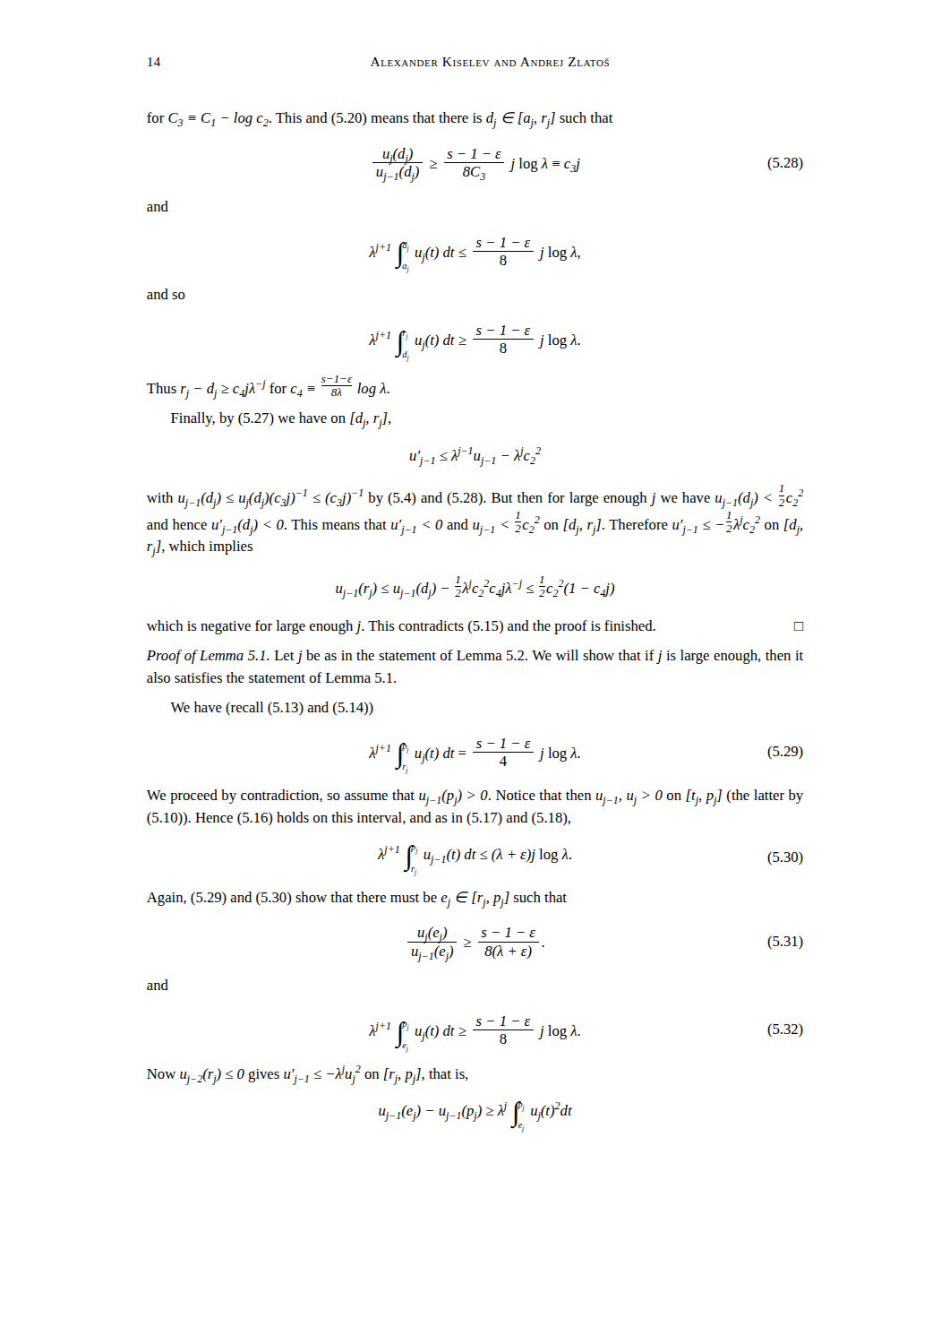14 Alexander Kiselev and Andrej Zlatoš
for C3 ≡ C1 − log c2. This and (5.20) means that there is dj ∈ [aj, rj] such that
uj(dj) uj−1(dj) ≥ s − 1 − ε 8C3 j log λ ≡ c3j (5.28)
and
λj+1 dj∫aj uj(t) dt ≤ s − 1 − ε 8 j log λ,
and so
λj+1 rj∫dj uj(t) dt ≥ s − 1 − ε 8 j log λ.
Thus rj − dj ≥ c4jλ−j for c4 ≡ s−1−ε 8λ log λ.
Finally, by (5.27) we have on [dj, rj],
u′j−1 ≤ λj−1uj−1 − λjc22
with uj−1(dj) ≤ uj(dj)(c3j)−1 ≤ (c3j)−1 by (5.4) and (5.28). But then for large enough j we have uj−1(dj) < 12c22 and hence u′j−1(dj) < 0. This means that u′j−1 < 0 and uj−1 < 12c22 on [dj, rj]. Therefore u′j−1 ≤ −12λjc22 on [dj, rj], which implies
uj−1(rj) ≤ uj−1(dj) − 12λjc22c4jλ−j ≤ 12c22(1 − c4j)
which is negative for large enough j. This contradicts (5.15) and the proof is finished. □
Proof of Lemma 5.1. Let j be as in the statement of Lemma 5.2. We will show that if j is large enough, then it also satisfies the statement of Lemma 5.1.
We have (recall (5.13) and (5.14))
λj+1 pj∫rj uj(t) dt = s − 1 − ε 4 j log λ. (5.29)
We proceed by contradiction, so assume that uj−1(pj) > 0. Notice that then uj−1, uj > 0 on [tj, pj] (the latter by (5.10)). Hence (5.16) holds on this interval, and as in (5.17) and (5.18),
λj+1 pj∫rj uj−1(t) dt ≤ (λ + ε)j log λ. (5.30)
Again, (5.29) and (5.30) show that there must be ej ∈ [rj, pj] such that
uj(ej) uj−1(ej) ≥ s − 1 − ε 8(λ + ε). (5.31)
and
λj+1 pj∫ej uj(t) dt ≥ s − 1 − ε 8 j log λ. (5.32)
Now uj−2(rj) ≤ 0 gives u′j−1 ≤ −λjuj2 on [rj, pj], that is,
uj−1(ej) − uj−1(pj) ≥ λj pj∫ej uj(t)2dt